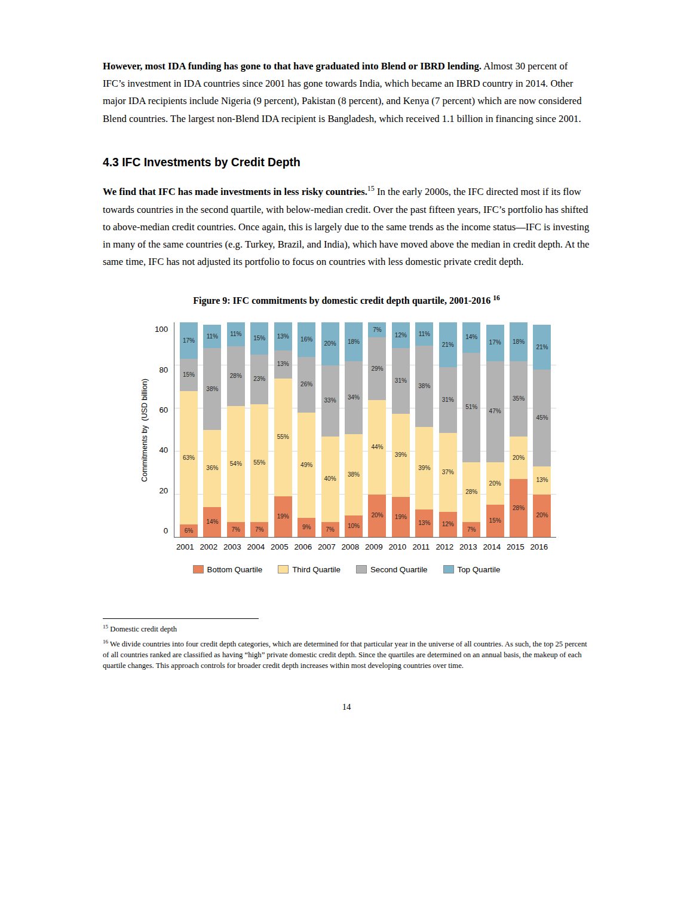However, most IDA funding has gone to that have graduated into Blend or IBRD lending. Almost 30 percent of IFC’s investment in IDA countries since 2001 has gone towards India, which became an IBRD country in 2014. Other major IDA recipients include Nigeria (9 percent), Pakistan (8 percent), and Kenya (7 percent) which are now considered Blend countries. The largest non-Blend IDA recipient is Bangladesh, which received 1.1 billion in financing since 2001.
4.3 IFC Investments by Credit Depth
We find that IFC has made investments in less risky countries.15 In the early 2000s, the IFC directed most if its flow towards countries in the second quartile, with below-median credit. Over the past fifteen years, IFC’s portfolio has shifted to above-median credit countries. Once again, this is largely due to the same trends as the income status—IFC is investing in many of the same countries (e.g. Turkey, Brazil, and India), which have moved above the median in credit depth. At the same time, IFC has not adjusted its portfolio to focus on countries with less domestic private credit depth.
Figure 9: IFC commitments by domestic credit depth quartile, 2001-2016 16
Commitments by (USD billion)
100
80
60
40
20
0
17%
15%
63%
6%
11%
38%
36%
14%
11%
28%
54%
7%
15%
23%
55%
7%
13%
13%
55%
19%
16%
26%
49%
9%
20%
33%
40%
7%
18%
34%
38%
10%
7%
29%
44%
20%
12%
31%
39%
19%
11%
38%
39%
13%
21%
31%
37%
12%
14%
51%
28%
7%
17%
47%
20%
15%
18%
35%
20%
28%
21%
45%
13%
20%
2001200220032004 2005200620072008 2009201020112012 2013201420152016
Bottom Quartile
Third Quartile
Second Quartile
Top Quartile
15 Domestic credit depth
16 We divide countries into four credit depth categories, which are determined for that particular year in the universe of all countries. As such, the top 25 percent of all countries ranked are classified as having “high” private domestic credit depth. Since the quartiles are determined on an annual basis, the makeup of each quartile changes. This approach controls for broader credit depth increases within most developing countries over time.
14